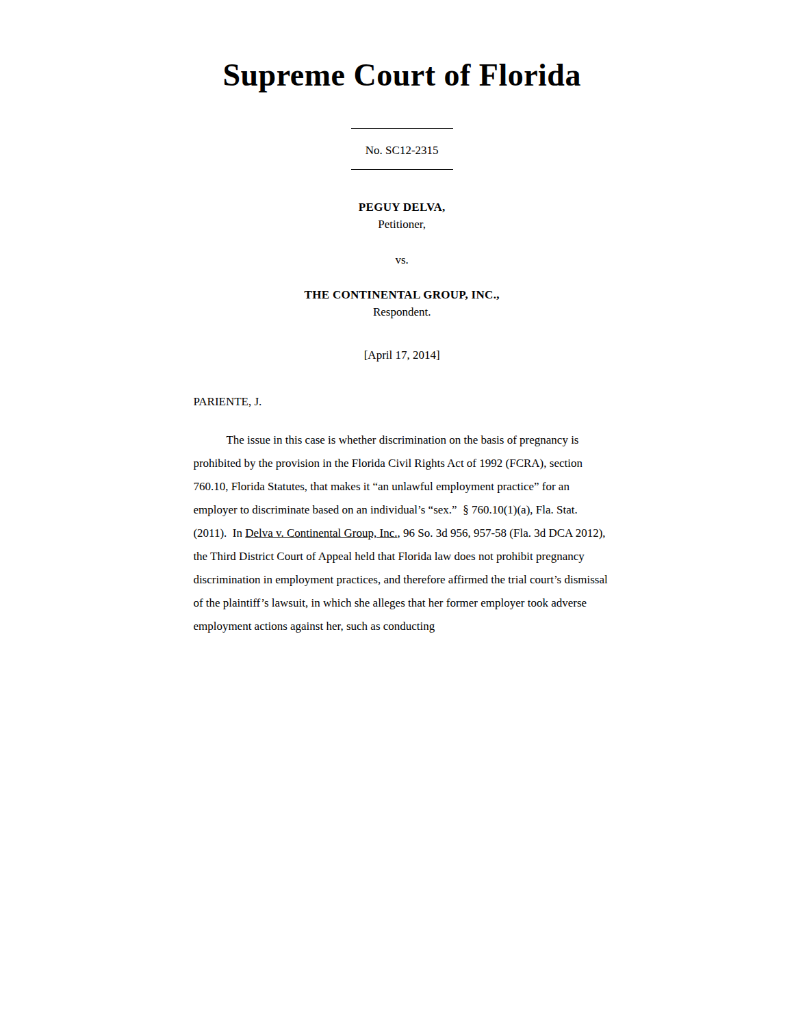Supreme Court of Florida
No. SC12-2315
PEGUY DELVA,
Petitioner,
vs.
THE CONTINENTAL GROUP, INC.,
Respondent.
[April 17, 2014]
PARIENTE, J.
The issue in this case is whether discrimination on the basis of pregnancy is prohibited by the provision in the Florida Civil Rights Act of 1992 (FCRA), section 760.10, Florida Statutes, that makes it “an unlawful employment practice” for an employer to discriminate based on an individual’s “sex.” § 760.10(1)(a), Fla. Stat. (2011). In Delva v. Continental Group, Inc., 96 So. 3d 956, 957-58 (Fla. 3d DCA 2012), the Third District Court of Appeal held that Florida law does not prohibit pregnancy discrimination in employment practices, and therefore affirmed the trial court’s dismissal of the plaintiff’s lawsuit, in which she alleges that her former employer took adverse employment actions against her, such as conducting